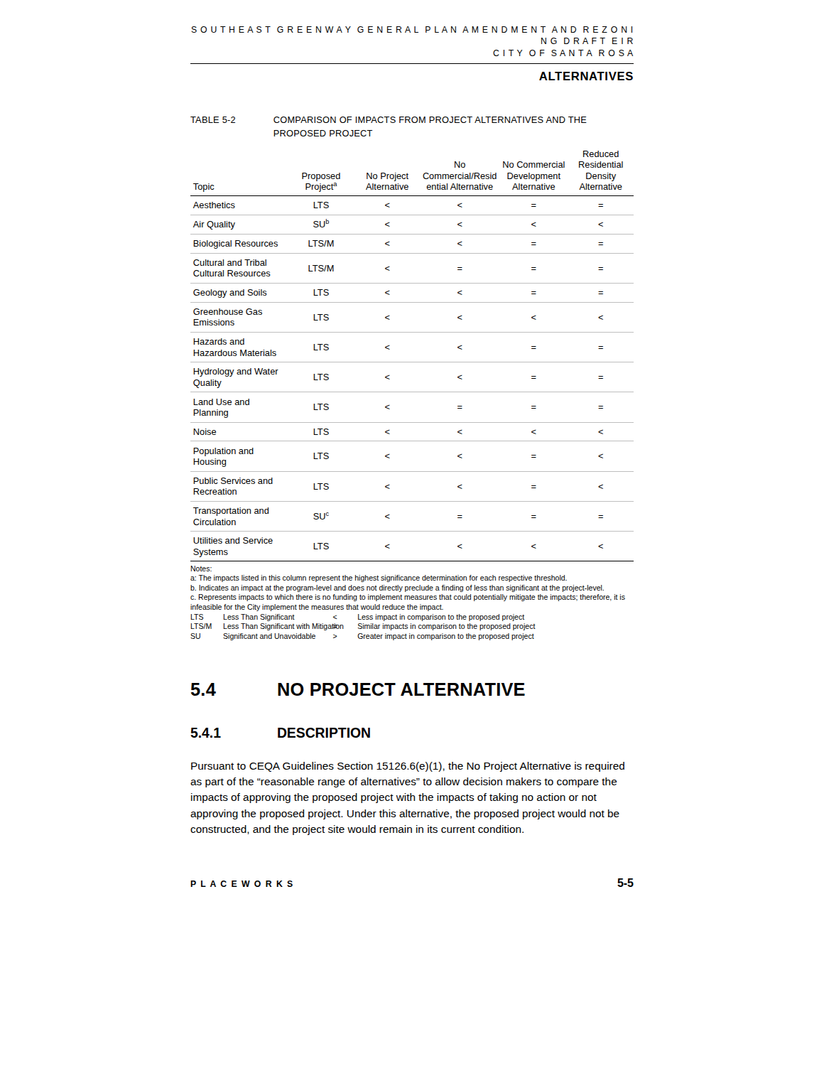S O U T H E A S T G R E E N W A Y G E N E R A L P L A N A M E N D M E N T A N D R E Z O N I N G D R A F T E I R C I T Y O F S A N T A R O S A
ALTERNATIVES
Table 5-2 Comparison of Impacts from Project Alternatives and the Proposed Project
| Topic | Proposed Project a | No Project Alternative | No Commercial/Resid ential Alternative | No Commercial Development Alternative | Reduced Residential Density Alternative |
| --- | --- | --- | --- | --- | --- |
| Aesthetics | LTS | < | < | = | = |
| Air Quality | SU b | < | < | < | < |
| Biological Resources | LTS/M | < | < | = | = |
| Cultural and Tribal Cultural Resources | LTS/M | < | = | = | = |
| Geology and Soils | LTS | < | < | = | = |
| Greenhouse Gas Emissions | LTS | < | < | < | < |
| Hazards and Hazardous Materials | LTS | < | < | = | = |
| Hydrology and Water Quality | LTS | < | < | = | = |
| Land Use and Planning | LTS | < | = | = | = |
| Noise | LTS | < | < | < | < |
| Population and Housing | LTS | < | < | = | < |
| Public Services and Recreation | LTS | < | < | = | < |
| Transportation and Circulation | SU c | < | = | = | = |
| Utilities and Service Systems | LTS | < | < | < | < |
Notes:
a: The impacts listed in this column represent the highest significance determination for each respective threshold.
b. Indicates an impact at the program-level and does not directly preclude a finding of less than significant at the project-level.
c. Represents impacts to which there is no funding to implement measures that could potentially mitigate the impacts; therefore, it is infeasible for the City implement the measures that would reduce the impact.
LTS Less Than Significant<Less impact in comparison to the proposed project LTS/M Less Than Significant with Mitigation=Similar impacts in comparison to the proposed project SU Significant and Unavoidable>Greater impact in comparison to the proposed project
5.4 NO PROJECT ALTERNATIVE
5.4.1 DESCRIPTION
Pursuant to CEQA Guidelines Section 15126.6(e)(1), the No Project Alternative is required as part of the “reasonable range of alternatives” to allow decision makers to compare the impacts of approving the proposed project with the impacts of taking no action or not approving the proposed project. Under this alternative, the proposed project would not be constructed, and the project site would remain in its current condition.
P L A C E W O R K S 5-5